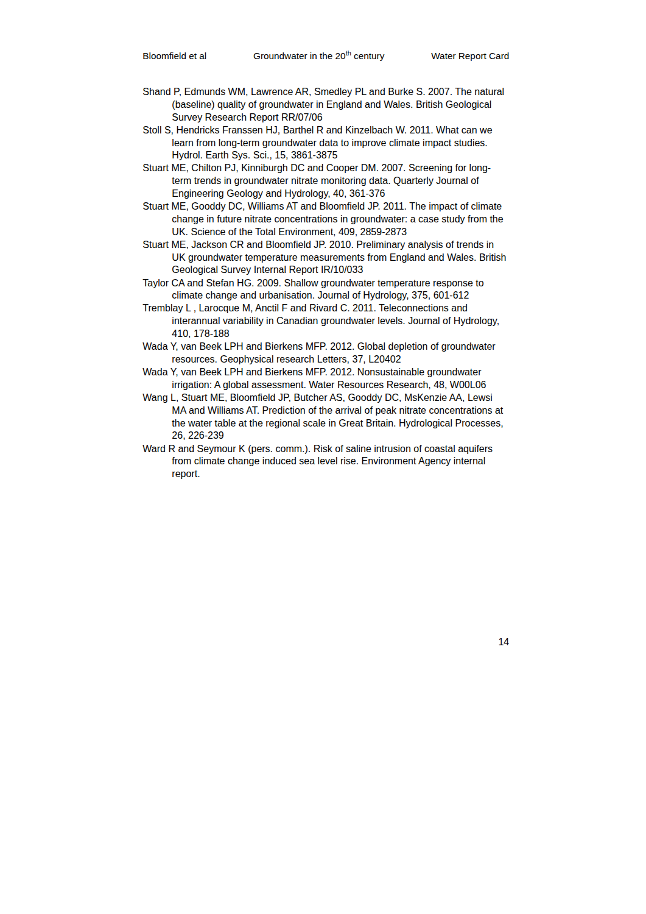Bloomfield et al Groundwater in the 20th century Water Report Card
Shand P, Edmunds WM, Lawrence AR, Smedley PL and Burke S. 2007. The natural (baseline) quality of groundwater in England and Wales. British Geological Survey Research Report RR/07/06
Stoll S, Hendricks Franssen HJ, Barthel R and Kinzelbach W. 2011. What can we learn from long-term groundwater data to improve climate impact studies. Hydrol. Earth Sys. Sci., 15, 3861-3875
Stuart ME, Chilton PJ, Kinniburgh DC and Cooper DM. 2007. Screening for long-term trends in groundwater nitrate monitoring data. Quarterly Journal of Engineering Geology and Hydrology, 40, 361-376
Stuart ME, Gooddy DC, Williams AT and Bloomfield JP. 2011. The impact of climate change in future nitrate concentrations in groundwater: a case study from the UK. Science of the Total Environment, 409, 2859-2873
Stuart ME, Jackson CR and Bloomfield JP. 2010. Preliminary analysis of trends in UK groundwater temperature measurements from England and Wales. British Geological Survey Internal Report IR/10/033
Taylor CA and Stefan HG. 2009. Shallow groundwater temperature response to climate change and urbanisation. Journal of Hydrology, 375, 601-612
Tremblay L , Larocque M, Anctil F and Rivard C. 2011. Teleconnections and interannual variability in Canadian groundwater levels. Journal of Hydrology, 410, 178-188
Wada Y, van Beek LPH and Bierkens MFP. 2012. Global depletion of groundwater resources. Geophysical research Letters, 37, L20402
Wada Y, van Beek LPH and Bierkens MFP. 2012. Nonsustainable groundwater irrigation: A global assessment. Water Resources Research, 48, W00L06
Wang L, Stuart ME, Bloomfield JP, Butcher AS, Gooddy DC, MsKenzie AA, Lewsi MA and Williams AT. Prediction of the arrival of peak nitrate concentrations at the water table at the regional scale in Great Britain. Hydrological Processes, 26, 226-239
Ward R and Seymour K (pers. comm.). Risk of saline intrusion of coastal aquifers from climate change induced sea level rise. Environment Agency internal report.
14